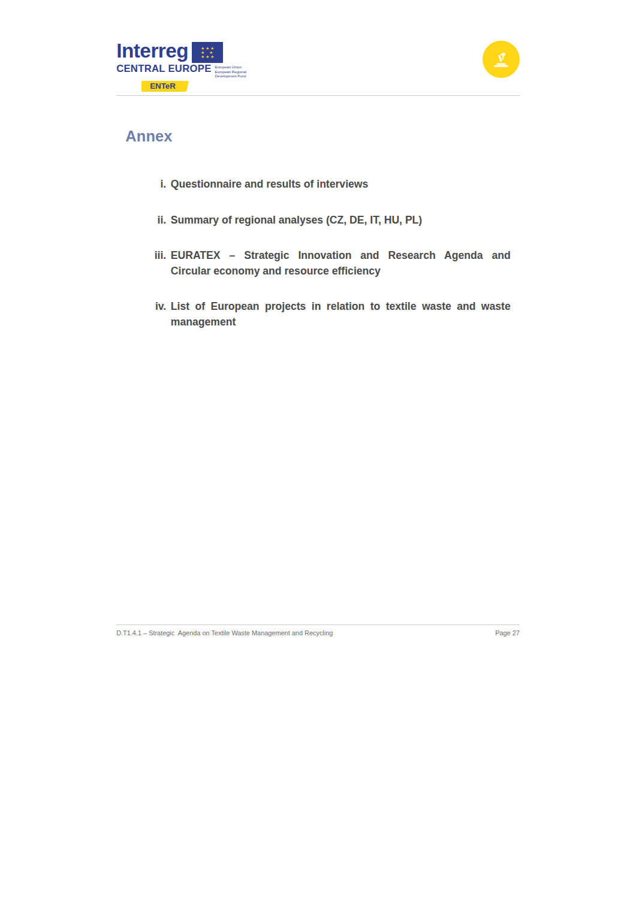Interreg
★ ★ ★
★ ★
★ ★ ★
CENTRAL EUROPE
European Union
European Regional
Development Fund
ENTeR
Annex
Questionnaire and results of interviews
Summary of regional analyses (CZ, DE, IT, HU, PL)
EURATEX – Strategic Innovation and Research Agenda and Circular economy and resource efficiency
List of European projects in relation to textile waste and waste management
D.T1.4.1 – Strategic Agenda on Textile Waste Management and Recycling Page 27